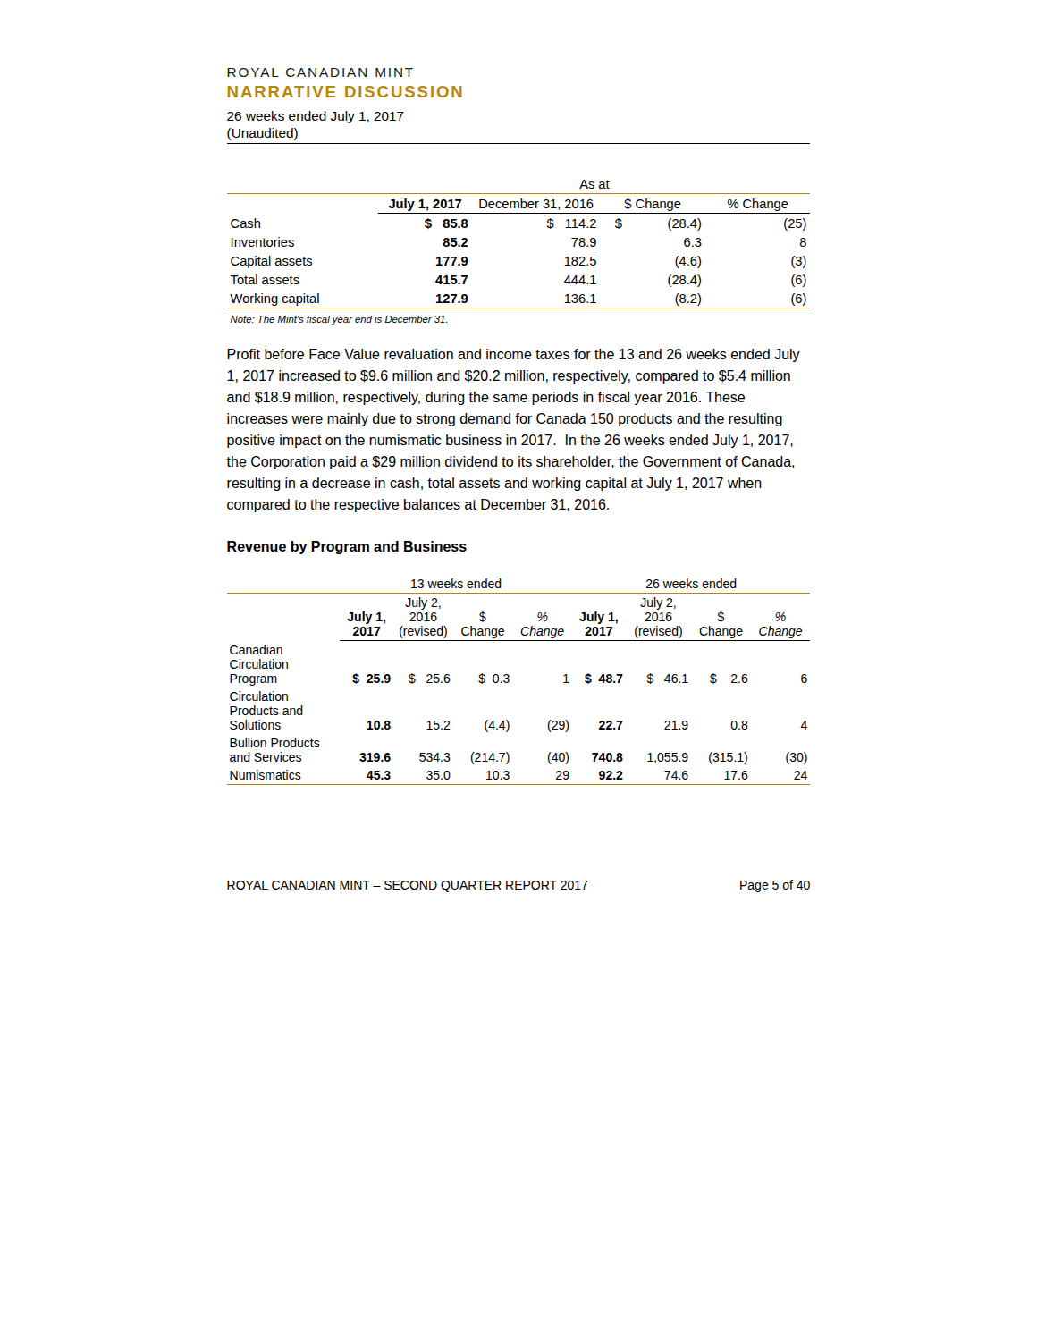ROYAL CANADIAN MINT
NARRATIVE DISCUSSION
26 weeks ended July 1, 2017
(Unaudited)
| | As at |
| | July 1, 2017 | December 31, 2016 | $ Change | % Change |
| Cash | $ 85.8 | $ 114.2 | $ | (28.4) | (25) |
| Inventories | 85.2 | 78.9 | | 6.3 | 8 |
| Capital assets | 177.9 | 182.5 | | (4.6) | (3) |
| Total assets | 415.7 | 444.1 | | (28.4) | (6) |
| Working capital | 127.9 | 136.1 | | (8.2) | (6) |
Note: The Mint's fiscal year end is December 31.
Profit before Face Value revaluation and income taxes for the 13 and 26 weeks ended July 1, 2017 increased to $9.6 million and $20.2 million, respectively, compared to $5.4 million and $18.9 million, respectively, during the same periods in fiscal year 2016. These increases were mainly due to strong demand for Canada 150 products and the resulting positive impact on the numismatic business in 2017. In the 26 weeks ended July 1, 2017, the Corporation paid a $29 million dividend to its shareholder, the Government of Canada, resulting in a decrease in cash, total assets and working capital at July 1, 2017 when compared to the respective balances at December 31, 2016.
Revenue by Program and Business
| | 13 weeks ended | 26 weeks ended |
| | July 1, 2017 | July 2, 2016 (revised) | $ Change | % Change | July 1, 2017 | July 2, 2016 (revised) | $ Change | % Change |
| Canadian Circulation Program | $ 25.9 | $ 25.6 | $ 0.3 | 1 | $ 48.7 | $ 46.1 | $ 2.6 | 6 |
| Circulation Products and Solutions | 10.8 | 15.2 | (4.4) | (29) | 22.7 | 21.9 | 0.8 | 4 |
| Bullion Products and Services | 319.6 | 534.3 | (214.7) | (40) | 740.8 | 1,055.9 | (315.1) | (30) |
| Numismatics | 45.3 | 35.0 | 10.3 | 29 | 92.2 | 74.6 | 17.6 | 24 |
ROYAL CANADIAN MINT – SECOND QUARTER REPORT 2017 Page 5 of 40